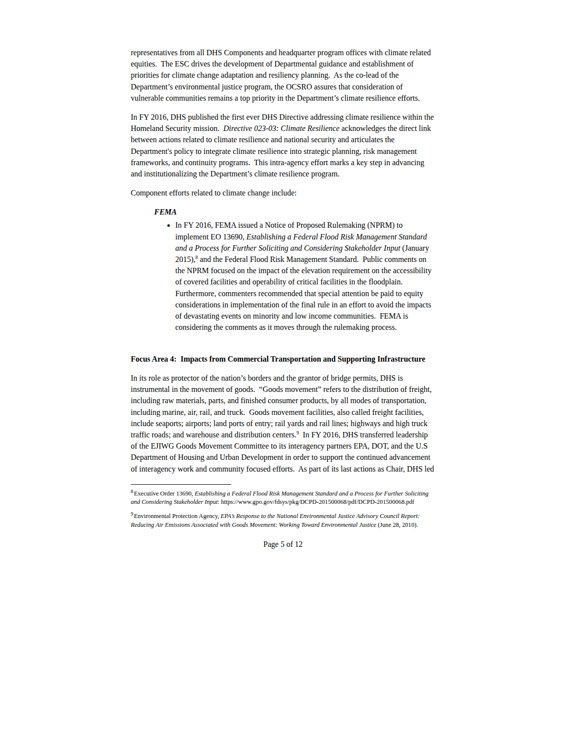representatives from all DHS Components and headquarter program offices with climate related equities. The ESC drives the development of Departmental guidance and establishment of priorities for climate change adaptation and resiliency planning. As the co-lead of the Department’s environmental justice program, the OCSRO assures that consideration of vulnerable communities remains a top priority in the Department’s climate resilience efforts.
In FY 2016, DHS published the first ever DHS Directive addressing climate resilience within the Homeland Security mission. Directive 023-03: Climate Resilience acknowledges the direct link between actions related to climate resilience and national security and articulates the Department's policy to integrate climate resilience into strategic planning, risk management frameworks, and continuity programs. This intra-agency effort marks a key step in advancing and institutionalizing the Department’s climate resilience program.
Component efforts related to climate change include:
FEMA
In FY 2016, FEMA issued a Notice of Proposed Rulemaking (NPRM) to implement EO 13690, Establishing a Federal Flood Risk Management Standard and a Process for Further Soliciting and Considering Stakeholder Input (January 2015),8 and the Federal Flood Risk Management Standard. Public comments on the NPRM focused on the impact of the elevation requirement on the accessibility of covered facilities and operability of critical facilities in the floodplain. Furthermore, commenters recommended that special attention be paid to equity considerations in implementation of the final rule in an effort to avoid the impacts of devastating events on minority and low income communities. FEMA is considering the comments as it moves through the rulemaking process.
Focus Area 4: Impacts from Commercial Transportation and Supporting Infrastructure
In its role as protector of the nation’s borders and the grantor of bridge permits, DHS is instrumental in the movement of goods. “Goods movement” refers to the distribution of freight, including raw materials, parts, and finished consumer products, by all modes of transportation, including marine, air, rail, and truck. Goods movement facilities, also called freight facilities, include seaports; airports; land ports of entry; rail yards and rail lines; highways and high truck traffic roads; and warehouse and distribution centers.9 In FY 2016, DHS transferred leadership of the EJIWG Goods Movement Committee to its interagency partners EPA, DOT, and the U.S Department of Housing and Urban Development in order to support the continued advancement of interagency work and community focused efforts. As part of its last actions as Chair, DHS led
8 Executive Order 13690, Establishing a Federal Flood Risk Management Standard and a Process for Further Soliciting and Considering Stakeholder Input: https://www.gpo.gov/fdsys/pkg/DCPD-201500068/pdf/DCPD-201500068.pdf
9 Environmental Protection Agency, EPA’s Response to the National Environmental Justice Advisory Council Report: Reducing Air Emissions Associated with Goods Movement: Working Toward Environmental Justice (June 28, 2010).
Page 5 of 12